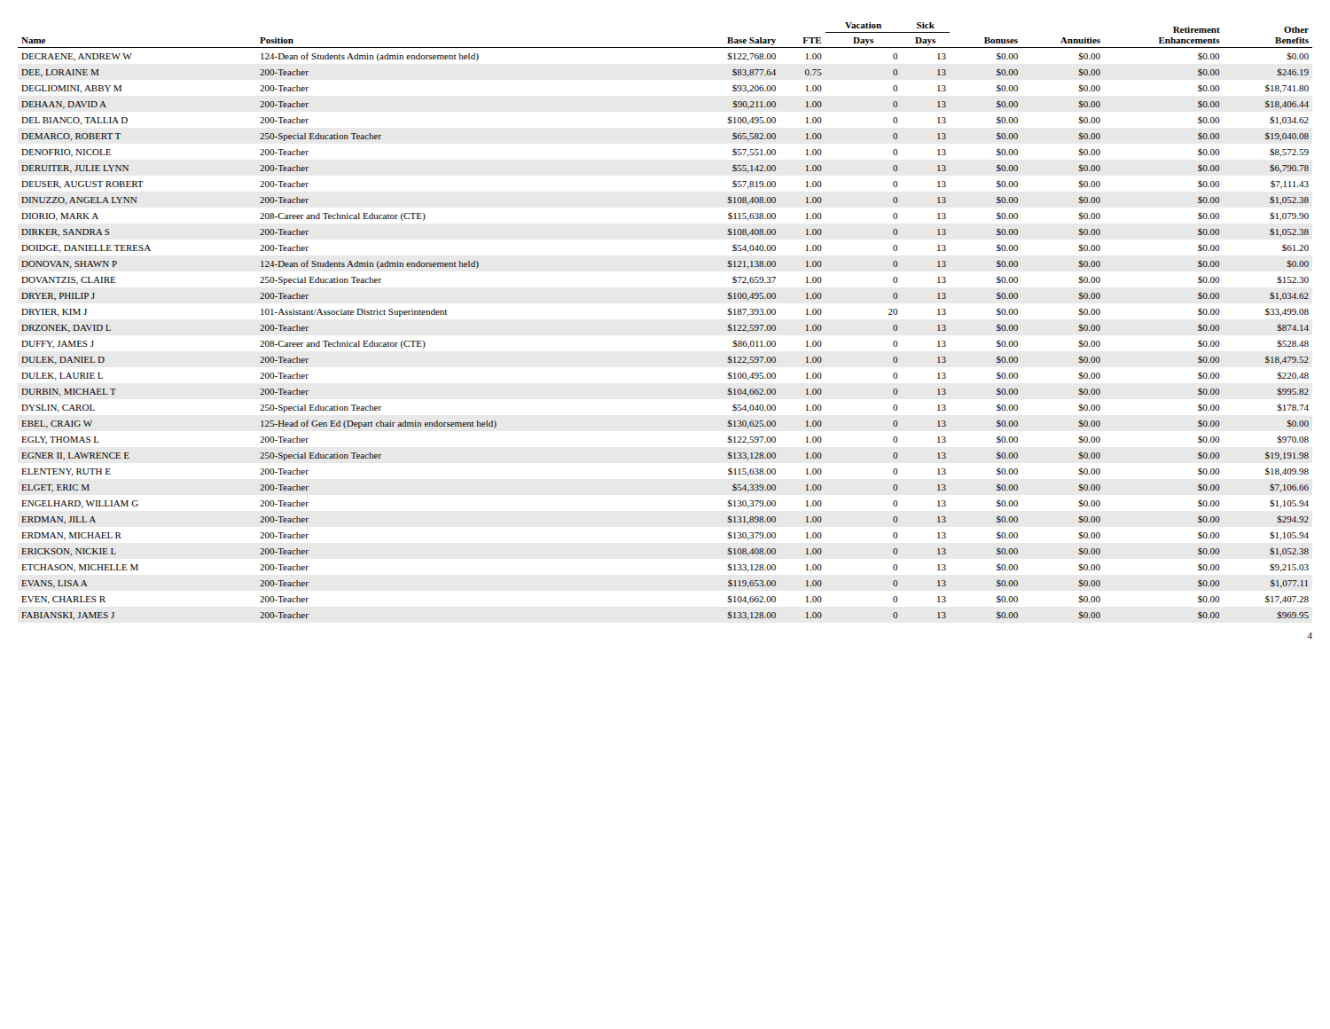| Name | Position | Base Salary | FTE | Vacation | Sick | Bonuses | Annuities | Retirement Enhancements | Other Benefits |
| --- | --- | --- | --- | --- | --- | --- | --- | --- | --- |
| Days | Days |
| DECRAENE, ANDREW W | 124-Dean of Students Admin (admin endorsement held) | $122,768.00 | 1.00 | 0 | 13 | $0.00 | $0.00 | $0.00 | $0.00 |
| DEE, LORAINE M | 200-Teacher | $83,877.64 | 0.75 | 0 | 13 | $0.00 | $0.00 | $0.00 | $246.19 |
| DEGLIOMINI, ABBY M | 200-Teacher | $93,206.00 | 1.00 | 0 | 13 | $0.00 | $0.00 | $0.00 | $18,741.80 |
| DEHAAN, DAVID A | 200-Teacher | $90,211.00 | 1.00 | 0 | 13 | $0.00 | $0.00 | $0.00 | $18,406.44 |
| DEL BIANCO, TALLIA D | 200-Teacher | $100,495.00 | 1.00 | 0 | 13 | $0.00 | $0.00 | $0.00 | $1,034.62 |
| DEMARCO, ROBERT T | 250-Special Education Teacher | $65,582.00 | 1.00 | 0 | 13 | $0.00 | $0.00 | $0.00 | $19,040.08 |
| DENOFRIO, NICOLE | 200-Teacher | $57,551.00 | 1.00 | 0 | 13 | $0.00 | $0.00 | $0.00 | $8,572.59 |
| DERUITER, JULIE LYNN | 200-Teacher | $55,142.00 | 1.00 | 0 | 13 | $0.00 | $0.00 | $0.00 | $6,790.78 |
| DEUSER, AUGUST ROBERT | 200-Teacher | $57,819.00 | 1.00 | 0 | 13 | $0.00 | $0.00 | $0.00 | $7,111.43 |
| DINUZZO, ANGELA LYNN | 200-Teacher | $108,408.00 | 1.00 | 0 | 13 | $0.00 | $0.00 | $0.00 | $1,052.38 |
| DIORIO, MARK A | 208-Career and Technical Educator (CTE) | $115,638.00 | 1.00 | 0 | 13 | $0.00 | $0.00 | $0.00 | $1,079.90 |
| DIRKER, SANDRA S | 200-Teacher | $108,408.00 | 1.00 | 0 | 13 | $0.00 | $0.00 | $0.00 | $1,052.38 |
| DOIDGE, DANIELLE TERESA | 200-Teacher | $54,040.00 | 1.00 | 0 | 13 | $0.00 | $0.00 | $0.00 | $61.20 |
| DONOVAN, SHAWN P | 124-Dean of Students Admin (admin endorsement held) | $121,138.00 | 1.00 | 0 | 13 | $0.00 | $0.00 | $0.00 | $0.00 |
| DOVANTZIS, CLAIRE | 250-Special Education Teacher | $72,659.37 | 1.00 | 0 | 13 | $0.00 | $0.00 | $0.00 | $152.30 |
| DRYER, PHILIP J | 200-Teacher | $100,495.00 | 1.00 | 0 | 13 | $0.00 | $0.00 | $0.00 | $1,034.62 |
| DRYIER, KIM J | 101-Assistant/Associate District Superintendent | $187,393.00 | 1.00 | 20 | 13 | $0.00 | $0.00 | $0.00 | $33,499.08 |
| DRZONEK, DAVID L | 200-Teacher | $122,597.00 | 1.00 | 0 | 13 | $0.00 | $0.00 | $0.00 | $874.14 |
| DUFFY, JAMES J | 208-Career and Technical Educator (CTE) | $86,011.00 | 1.00 | 0 | 13 | $0.00 | $0.00 | $0.00 | $528.48 |
| DULEK, DANIEL D | 200-Teacher | $122,597.00 | 1.00 | 0 | 13 | $0.00 | $0.00 | $0.00 | $18,479.52 |
| DULEK, LAURIE L | 200-Teacher | $100,495.00 | 1.00 | 0 | 13 | $0.00 | $0.00 | $0.00 | $220.48 |
| DURBIN, MICHAEL T | 200-Teacher | $104,662.00 | 1.00 | 0 | 13 | $0.00 | $0.00 | $0.00 | $995.82 |
| DYSLIN, CAROL | 250-Special Education Teacher | $54,040.00 | 1.00 | 0 | 13 | $0.00 | $0.00 | $0.00 | $178.74 |
| EBEL, CRAIG W | 125-Head of Gen Ed (Depart chair admin endorsement held) | $130,625.00 | 1.00 | 0 | 13 | $0.00 | $0.00 | $0.00 | $0.00 |
| EGLY, THOMAS L | 200-Teacher | $122,597.00 | 1.00 | 0 | 13 | $0.00 | $0.00 | $0.00 | $970.08 |
| EGNER II, LAWRENCE E | 250-Special Education Teacher | $133,128.00 | 1.00 | 0 | 13 | $0.00 | $0.00 | $0.00 | $19,191.98 |
| ELENTENY, RUTH E | 200-Teacher | $115,638.00 | 1.00 | 0 | 13 | $0.00 | $0.00 | $0.00 | $18,409.98 |
| ELGET, ERIC M | 200-Teacher | $54,339.00 | 1.00 | 0 | 13 | $0.00 | $0.00 | $0.00 | $7,106.66 |
| ENGELHARD, WILLIAM G | 200-Teacher | $130,379.00 | 1.00 | 0 | 13 | $0.00 | $0.00 | $0.00 | $1,105.94 |
| ERDMAN, JILL A | 200-Teacher | $131,898.00 | 1.00 | 0 | 13 | $0.00 | $0.00 | $0.00 | $294.92 |
| ERDMAN, MICHAEL R | 200-Teacher | $130,379.00 | 1.00 | 0 | 13 | $0.00 | $0.00 | $0.00 | $1,105.94 |
| ERICKSON, NICKIE L | 200-Teacher | $108,408.00 | 1.00 | 0 | 13 | $0.00 | $0.00 | $0.00 | $1,052.38 |
| ETCHASON, MICHELLE M | 200-Teacher | $133,128.00 | 1.00 | 0 | 13 | $0.00 | $0.00 | $0.00 | $9,215.03 |
| EVANS, LISA A | 200-Teacher | $119,653.00 | 1.00 | 0 | 13 | $0.00 | $0.00 | $0.00 | $1,077.11 |
| EVEN, CHARLES R | 200-Teacher | $104,662.00 | 1.00 | 0 | 13 | $0.00 | $0.00 | $0.00 | $17,407.28 |
| FABIANSKI, JAMES J | 200-Teacher | $133,128.00 | 1.00 | 0 | 13 | $0.00 | $0.00 | $0.00 | $969.95 |
4